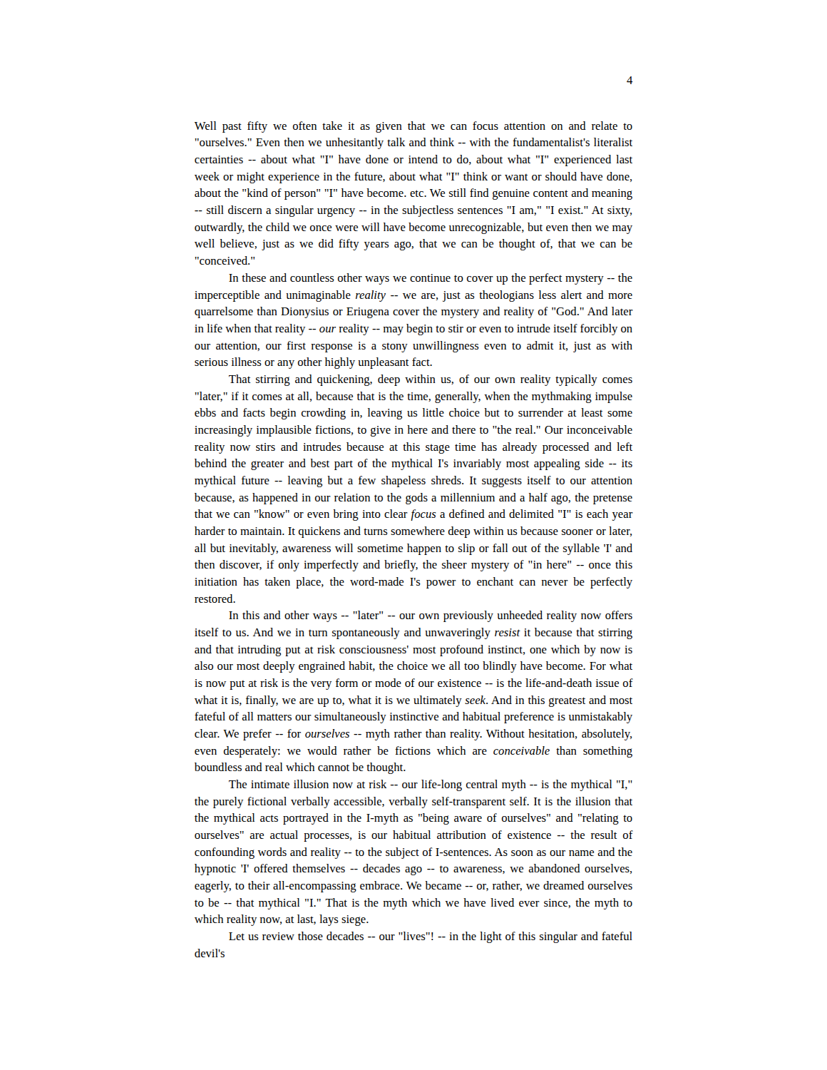4
Well past fifty we often take it as given that we can focus attention on and relate to "ourselves." Even then we unhesitantly talk and think -- with the fundamentalist's literalist certainties -- about what "I" have done or intend to do, about what "I" experienced last week or might experience in the future, about what "I" think or want or should have done, about the "kind of person" "I" have become. etc. We still find genuine content and meaning -- still discern a singular urgency -- in the subjectless sentences "I am," "I exist." At sixty, outwardly, the child we once were will have become unrecognizable, but even then we may well believe, just as we did fifty years ago, that we can be thought of, that we can be "conceived."
In these and countless other ways we continue to cover up the perfect mystery -- the imperceptible and unimaginable reality -- we are, just as theologians less alert and more quarrelsome than Dionysius or Eriugena cover the mystery and reality of "God." And later in life when that reality -- our reality -- may begin to stir or even to intrude itself forcibly on our attention, our first response is a stony unwillingness even to admit it, just as with serious illness or any other highly unpleasant fact.
That stirring and quickening, deep within us, of our own reality typically comes "later," if it comes at all, because that is the time, generally, when the mythmaking impulse ebbs and facts begin crowding in, leaving us little choice but to surrender at least some increasingly implausible fictions, to give in here and there to "the real." Our inconceivable reality now stirs and intrudes because at this stage time has already processed and left behind the greater and best part of the mythical I's invariably most appealing side -- its mythical future -- leaving but a few shapeless shreds. It suggests itself to our attention because, as happened in our relation to the gods a millennium and a half ago, the pretense that we can "know" or even bring into clear focus a defined and delimited "I" is each year harder to maintain. It quickens and turns somewhere deep within us because sooner or later, all but inevitably, awareness will sometime happen to slip or fall out of the syllable 'I' and then discover, if only imperfectly and briefly, the sheer mystery of "in here" -- once this initiation has taken place, the word-made I's power to enchant can never be perfectly restored.
In this and other ways -- "later" -- our own previously unheeded reality now offers itself to us. And we in turn spontaneously and unwaveringly resist it because that stirring and that intruding put at risk consciousness' most profound instinct, one which by now is also our most deeply engrained habit, the choice we all too blindly have become. For what is now put at risk is the very form or mode of our existence -- is the life-and-death issue of what it is, finally, we are up to, what it is we ultimately seek. And in this greatest and most fateful of all matters our simultaneously instinctive and habitual preference is unmistakably clear. We prefer -- for ourselves -- myth rather than reality. Without hesitation, absolutely, even desperately: we would rather be fictions which are conceivable than something boundless and real which cannot be thought.
The intimate illusion now at risk -- our life-long central myth -- is the mythical "I," the purely fictional verbally accessible, verbally self-transparent self. It is the illusion that the mythical acts portrayed in the I-myth as "being aware of ourselves" and "relating to ourselves" are actual processes, is our habitual attribution of existence -- the result of confounding words and reality -- to the subject of I-sentences. As soon as our name and the hypnotic 'I' offered themselves -- decades ago -- to awareness, we abandoned ourselves, eagerly, to their all-encompassing embrace. We became -- or, rather, we dreamed ourselves to be -- that mythical "I." That is the myth which we have lived ever since, the myth to which reality now, at last, lays siege.
Let us review those decades -- our "lives"! -- in the light of this singular and fateful devil's